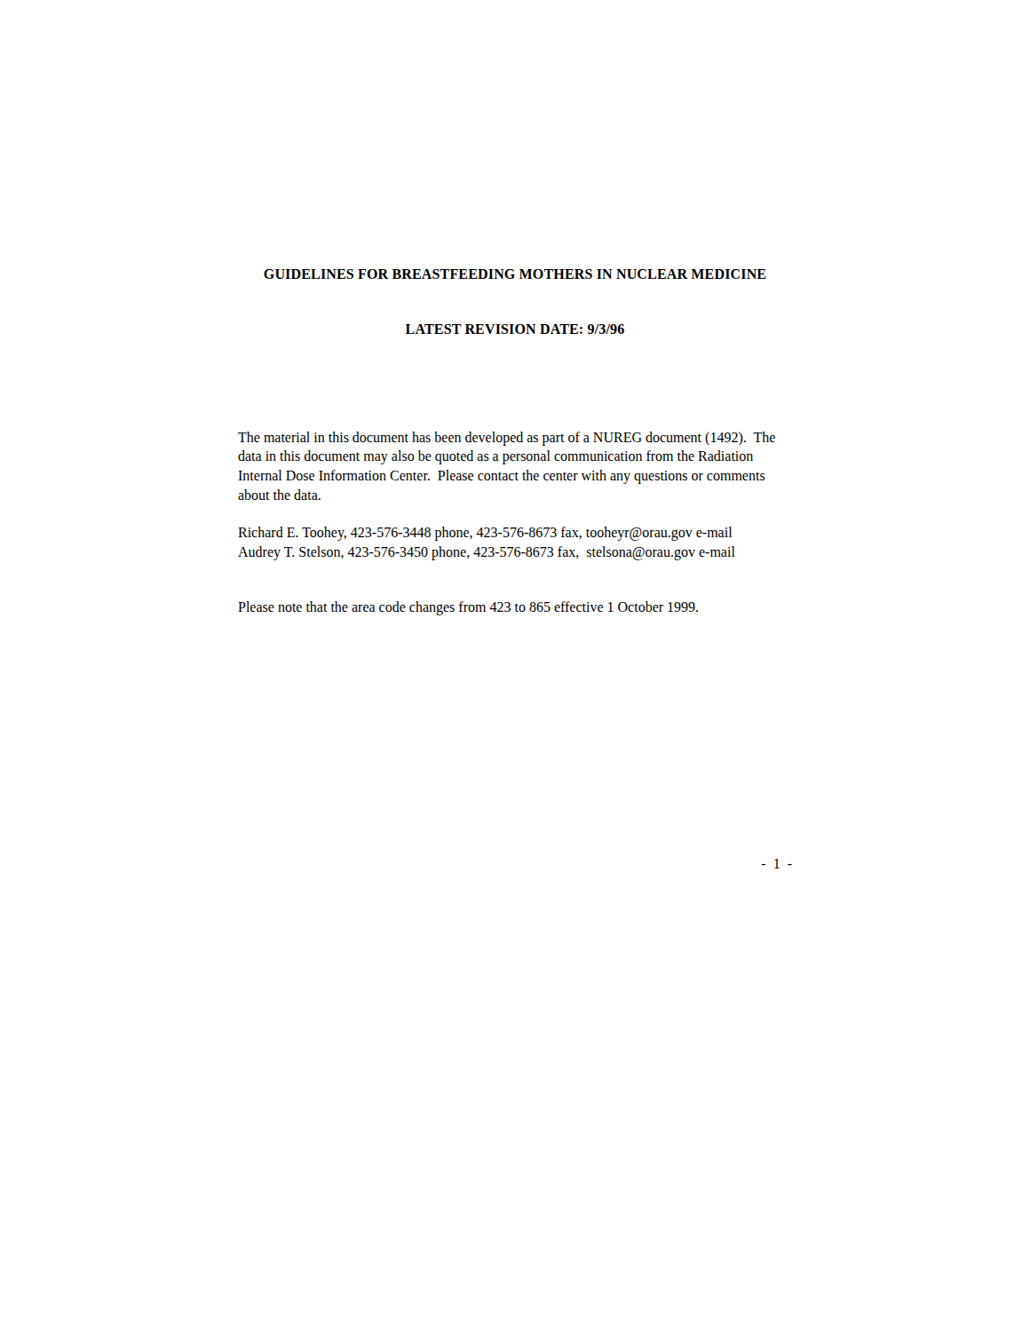GUIDELINES FOR BREASTFEEDING MOTHERS IN NUCLEAR MEDICINE
LATEST REVISION DATE: 9/3/96
The material in this document has been developed as part of a NUREG document (1492). The data in this document may also be quoted as a personal communication from the Radiation Internal Dose Information Center. Please contact the center with any questions or comments about the data.
Richard E. Toohey, 423-576-3448 phone, 423-576-8673 fax, tooheyr@orau.gov e-mail
Audrey T. Stelson, 423-576-3450 phone, 423-576-8673 fax, stelsona@orau.gov e-mail
Please note that the area code changes from 423 to 865 effective 1 October 1999.
- 1 -